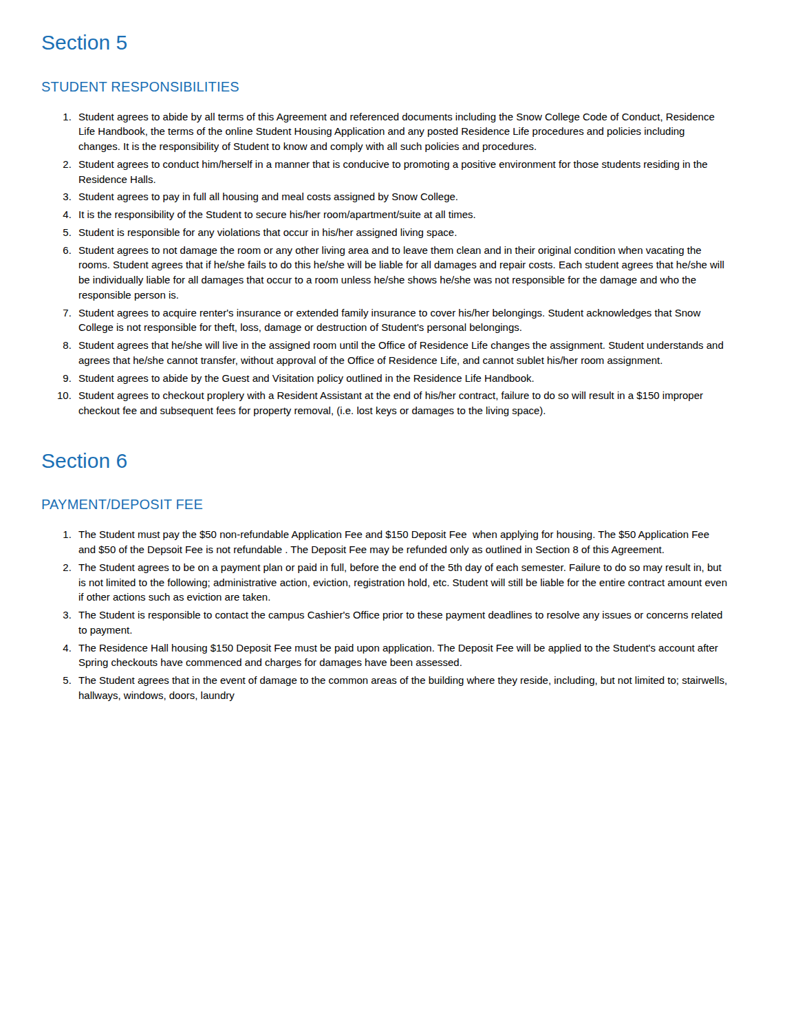Section 5
STUDENT RESPONSIBILITIES
Student agrees to abide by all terms of this Agreement and referenced documents including the Snow College Code of Conduct, Residence Life Handbook, the terms of the online Student Housing Application and any posted Residence Life procedures and policies including changes. It is the responsibility of Student to know and comply with all such policies and procedures.
Student agrees to conduct him/herself in a manner that is conducive to promoting a positive environment for those students residing in the Residence Halls.
Student agrees to pay in full all housing and meal costs assigned by Snow College.
It is the responsibility of the Student to secure his/her room/apartment/suite at all times.
Student is responsible for any violations that occur in his/her assigned living space.
Student agrees to not damage the room or any other living area and to leave them clean and in their original condition when vacating the rooms. Student agrees that if he/she fails to do this he/she will be liable for all damages and repair costs. Each student agrees that he/she will be individually liable for all damages that occur to a room unless he/she shows he/she was not responsible for the damage and who the responsible person is.
Student agrees to acquire renter's insurance or extended family insurance to cover his/her belongings. Student acknowledges that Snow College is not responsible for theft, loss, damage or destruction of Student's personal belongings.
Student agrees that he/she will live in the assigned room until the Office of Residence Life changes the assignment. Student understands and agrees that he/she cannot transfer, without approval of the Office of Residence Life, and cannot sublet his/her room assignment.
Student agrees to abide by the Guest and Visitation policy outlined in the Residence Life Handbook.
Student agrees to checkout proplery with a Resident Assistant at the end of his/her contract, failure to do so will result in a $150 improper checkout fee and subsequent fees for property removal, (i.e. lost keys or damages to the living space).
Section 6
PAYMENT/DEPOSIT FEE
The Student must pay the $50 non-refundable Application Fee and $150 Deposit Fee when applying for housing. The $50 Application Fee and $50 of the Depsoit Fee is not refundable . The Deposit Fee may be refunded only as outlined in Section 8 of this Agreement.
The Student agrees to be on a payment plan or paid in full, before the end of the 5th day of each semester. Failure to do so may result in, but is not limited to the following; administrative action, eviction, registration hold, etc. Student will still be liable for the entire contract amount even if other actions such as eviction are taken.
The Student is responsible to contact the campus Cashier's Office prior to these payment deadlines to resolve any issues or concerns related to payment.
The Residence Hall housing $150 Deposit Fee must be paid upon application. The Deposit Fee will be applied to the Student's account after Spring checkouts have commenced and charges for damages have been assessed.
The Student agrees that in the event of damage to the common areas of the building where they reside, including, but not limited to; stairwells, hallways, windows, doors, laundry